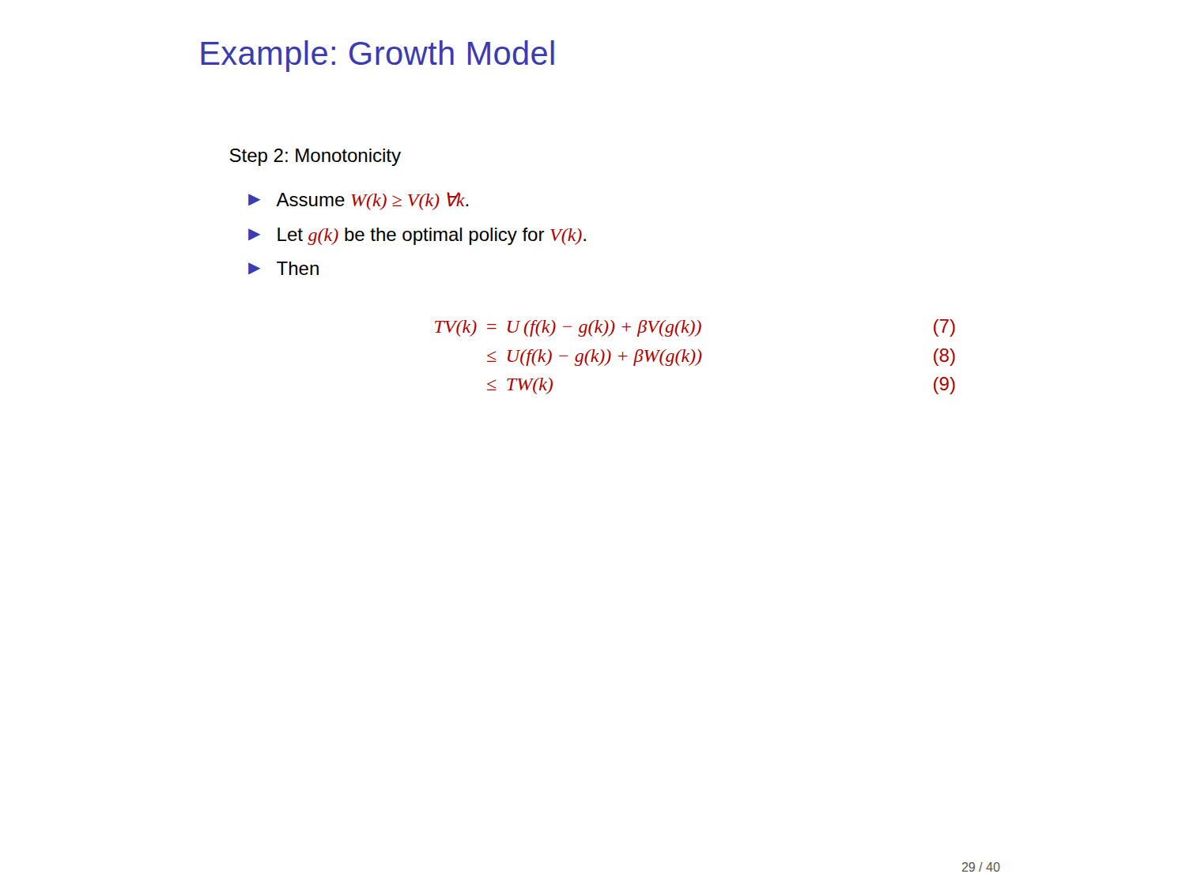Example: Growth Model
Step 2: Monotonicity
Assume W(k) ≥ V(k) ∀k.
Let g(k) be the optimal policy for V(k).
Then
| TV(k) | = | U (f(k) − g(k)) + βV(g(k)) | (7) |
| | ≤ | U(f(k) − g(k)) + βW(g(k)) | (8) |
| | ≤ | TW(k) | (9) |
29 / 40